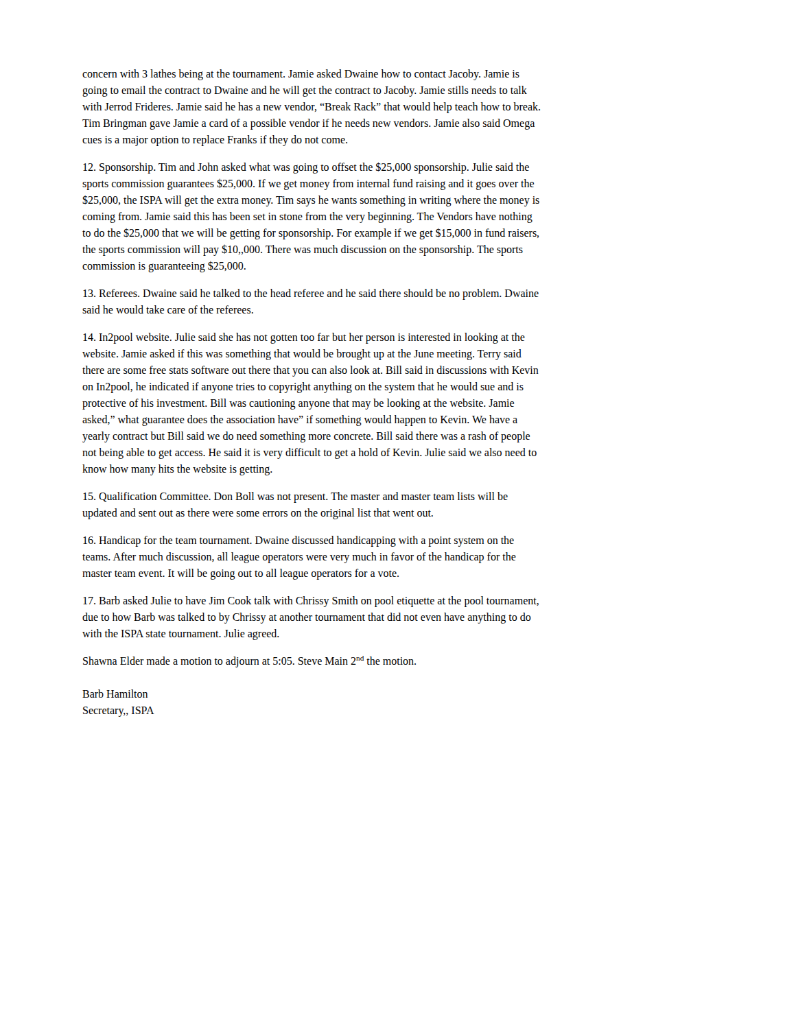concern with 3 lathes being at the tournament. Jamie asked Dwaine how to contact Jacoby. Jamie is going to email the contract to Dwaine and he will get the contract to Jacoby. Jamie stills needs to talk with Jerrod Frideres. Jamie said he has a new vendor, “Break Rack” that would help teach how to break. Tim Bringman gave Jamie a card of a possible vendor if he needs new vendors. Jamie also said Omega cues is a major option to replace Franks if they do not come.
12. Sponsorship. Tim and John asked what was going to offset the $25,000 sponsorship. Julie said the sports commission guarantees $25,000. If we get money from internal fund raising and it goes over the $25,000, the ISPA will get the extra money. Tim says he wants something in writing where the money is coming from. Jamie said this has been set in stone from the very beginning. The Vendors have nothing to do the $25,000 that we will be getting for sponsorship. For example if we get $15,000 in fund raisers, the sports commission will pay $10,,000. There was much discussion on the sponsorship. The sports commission is guaranteeing $25,000.
13. Referees. Dwaine said he talked to the head referee and he said there should be no problem. Dwaine said he would take care of the referees.
14. In2pool website. Julie said she has not gotten too far but her person is interested in looking at the website. Jamie asked if this was something that would be brought up at the June meeting. Terry said there are some free stats software out there that you can also look at. Bill said in discussions with Kevin on In2pool, he indicated if anyone tries to copyright anything on the system that he would sue and is protective of his investment. Bill was cautioning anyone that may be looking at the website. Jamie asked,” what guarantee does the association have” if something would happen to Kevin. We have a yearly contract but Bill said we do need something more concrete. Bill said there was a rash of people not being able to get access. He said it is very difficult to get a hold of Kevin. Julie said we also need to know how many hits the website is getting.
15. Qualification Committee. Don Boll was not present. The master and master team lists will be updated and sent out as there were some errors on the original list that went out.
16. Handicap for the team tournament. Dwaine discussed handicapping with a point system on the teams. After much discussion, all league operators were very much in favor of the handicap for the master team event. It will be going out to all league operators for a vote.
17. Barb asked Julie to have Jim Cook talk with Chrissy Smith on pool etiquette at the pool tournament, due to how Barb was talked to by Chrissy at another tournament that did not even have anything to do with the ISPA state tournament. Julie agreed.
Shawna Elder made a motion to adjourn at 5:05. Steve Main 2nd the motion.
Barb Hamilton
Secretary,, ISPA